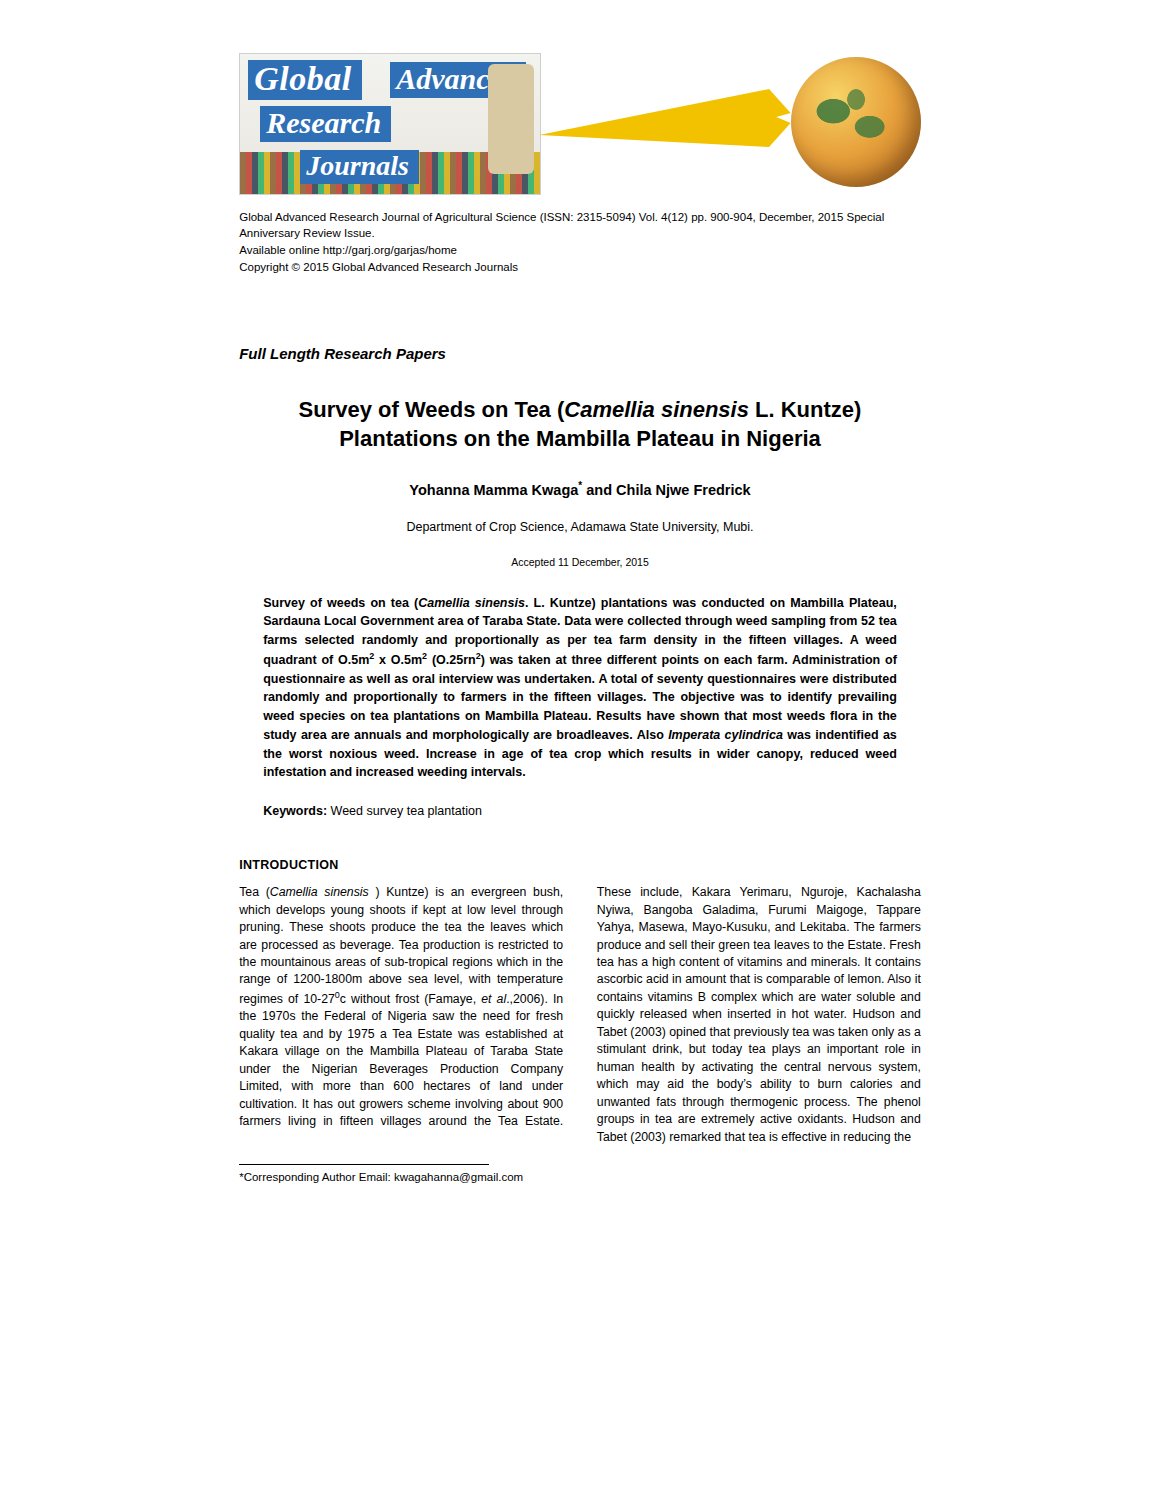Global
Advanced
Research
Journals
Global Advanced Research Journal of Agricultural Science (ISSN: 2315-5094) Vol. 4(12) pp. 900-904, December, 2015 Special Anniversary Review Issue.
Available online http://garj.org/garjas/home
Copyright © 2015 Global Advanced Research Journals
Full Length Research Papers
Survey of Weeds on Tea (Camellia sinensis L. Kuntze) Plantations on the Mambilla Plateau in Nigeria
Yohanna Mamma Kwaga* and Chila Njwe Fredrick
Department of Crop Science, Adamawa State University, Mubi.
Accepted 11 December, 2015
Survey of weeds on tea (Camellia sinensis. L. Kuntze) plantations was conducted on Mambilla Plateau, Sardauna Local Government area of Taraba State. Data were collected through weed sampling from 52 tea farms selected randomly and proportionally as per tea farm density in the fifteen villages. A weed quadrant of O.5m2 x O.5m2 (O.25rn2) was taken at three different points on each farm. Administration of questionnaire as well as oral interview was undertaken. A total of seventy questionnaires were distributed randomly and proportionally to farmers in the fifteen villages. The objective was to identify prevailing weed species on tea plantations on Mambilla Plateau. Results have shown that most weeds flora in the study area are annuals and morphologically are broadleaves. Also Imperata cylindrica was indentified as the worst noxious weed. Increase in age of tea crop which results in wider canopy, reduced weed infestation and increased weeding intervals.
Keywords: Weed survey tea plantation
INTRODUCTION
Tea (Camellia sinensis ) Kuntze) is an evergreen bush, which develops young shoots if kept at low level through pruning. These shoots produce the tea the leaves which are processed as beverage. Tea production is restricted to the mountainous areas of sub-tropical regions which in the range of 1200-1800m above sea level, with temperature regimes of 10-270c without frost (Famaye, et al.,2006). In the 1970s the Federal of Nigeria saw the need for fresh quality tea and by 1975 a Tea Estate was established at Kakara village on the Mambilla Plateau of Taraba State under the Nigerian Beverages Production Company Limited, with more than 600 hectares of land under cultivation. It has out growers scheme involving about 900 farmers living in fifteen villages around the Tea Estate. These include, Kakara Yerimaru, Nguroje, Kachalasha Nyiwa, Bangoba Galadima, Furumi Maigoge, Tappare Yahya, Masewa, Mayo-Kusuku, and Lekitaba. The farmers produce and sell their green tea leaves to the Estate. Fresh tea has a high content of vitamins and minerals. It contains ascorbic acid in amount that is comparable of lemon. Also it contains vitamins B complex which are water soluble and quickly released when inserted in hot water. Hudson and Tabet (2003) opined that previously tea was taken only as a stimulant drink, but today tea plays an important role in human health by activating the central nervous system, which may aid the body’s ability to burn calories and unwanted fats through thermogenic process. The phenol groups in tea are extremely active oxidants. Hudson and Tabet (2003) remarked that tea is effective in reducing the
*Corresponding Author Email: kwagahanna@gmail.com